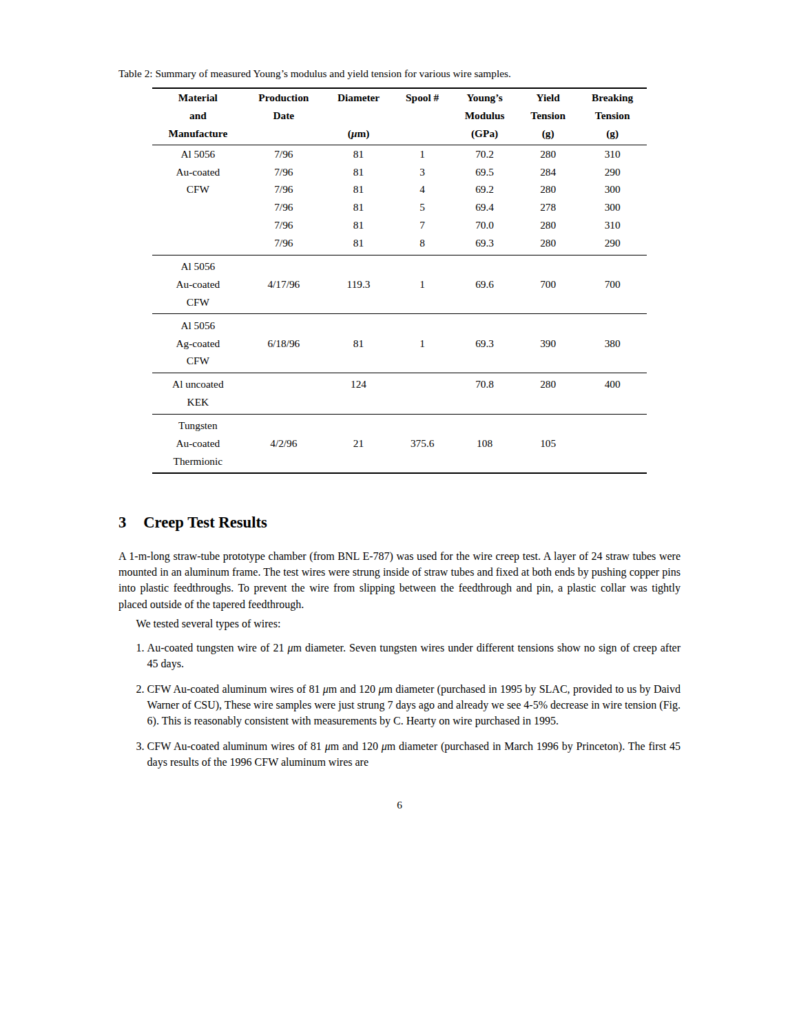Table 2: Summary of measured Young’s modulus and yield tension for various wire samples.
| Material | Production | Diameter | Spool # | Young’s | Yield | Breaking |
| --- | --- | --- | --- | --- | --- | --- |
| and | Date | | | Modulus | Tension | Tension |
| Manufacture | | ( μ m) | | (GPa) | (g) | (g) |
| Al 5056 | 7/96 | 81 | 1 | 70.2 | 280 | 310 |
| Au-coated | 7/96 | 81 | 3 | 69.5 | 284 | 290 |
| CFW | 7/96 | 81 | 4 | 69.2 | 280 | 300 |
| | 7/96 | 81 | 5 | 69.4 | 278 | 300 |
| | 7/96 | 81 | 7 | 70.0 | 280 | 310 |
| | 7/96 | 81 | 8 | 69.3 | 280 | 290 |
| Al 5056 | | | | | | |
| Au-coated | 4/17/96 | 119.3 | 1 | 69.6 | 700 | 700 |
| CFW | | | | | | |
| Al 5056 | | | | | | |
| Ag-coated | 6/18/96 | 81 | 1 | 69.3 | 390 | 380 |
| CFW | | | | | | |
| Al uncoated | | 124 | | 70.8 | 280 | 400 |
| KEK | | | | | | |
| Tungsten | | | | | | |
| Au-coated | 4/2/96 | 21 | 375.6 | 108 | 105 | |
| Thermionic | | | | | | |
3 Creep Test Results
A 1-m-long straw-tube prototype chamber (from BNL E-787) was used for the wire creep test. A layer of 24 straw tubes were mounted in an aluminum frame. The test wires were strung inside of straw tubes and fixed at both ends by pushing copper pins into plastic feedthroughs. To prevent the wire from slipping between the feedthrough and pin, a plastic collar was tightly placed outside of the tapered feedthrough.
We tested several types of wires:
Au-coated tungsten wire of 21 μm diameter. Seven tungsten wires under different tensions show no sign of creep after 45 days.
CFW Au-coated aluminum wires of 81 μm and 120 μm diameter (purchased in 1995 by SLAC, provided to us by Daivd Warner of CSU), These wire samples were just strung 7 days ago and already we see 4-5% decrease in wire tension (Fig. 6). This is reasonably consistent with measurements by C. Hearty on wire purchased in 1995.
CFW Au-coated aluminum wires of 81 μm and 120 μm diameter (purchased in March 1996 by Princeton). The first 45 days results of the 1996 CFW aluminum wires are
6